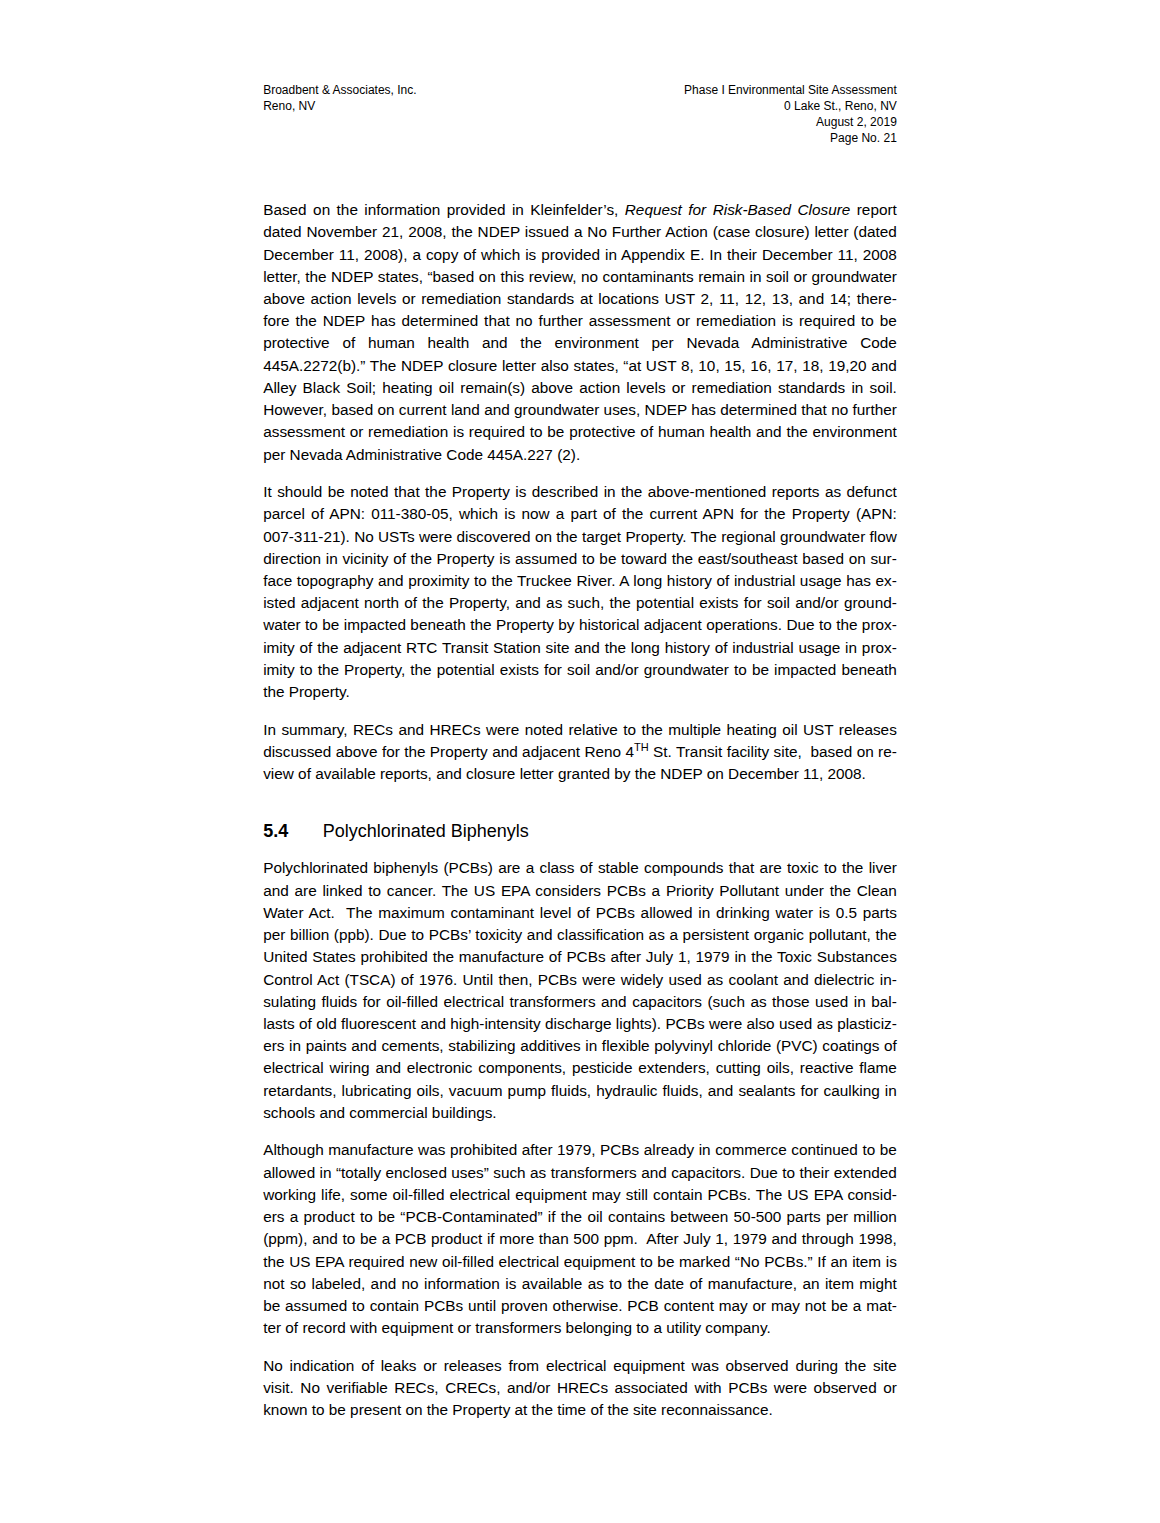Broadbent & Associates, Inc.
Reno, NV
Phase I Environmental Site Assessment
0 Lake St., Reno, NV
August 2, 2019
Page No. 21
Based on the information provided in Kleinfelder’s, Request for Risk-Based Closure report dated November 21, 2008, the NDEP issued a No Further Action (case closure) letter (dated December 11, 2008), a copy of which is provided in Appendix E. In their December 11, 2008 letter, the NDEP states, “based on this review, no contaminants remain in soil or groundwater above action levels or remediation standards at locations UST 2, 11, 12, 13, and 14; therefore the NDEP has determined that no further assessment or remediation is required to be protective of human health and the environment per Nevada Administrative Code 445A.2272(b).” The NDEP closure letter also states, “at UST 8, 10, 15, 16, 17, 18, 19,20 and Alley Black Soil; heating oil remain(s) above action levels or remediation standards in soil. However, based on current land and groundwater uses, NDEP has determined that no further assessment or remediation is required to be protective of human health and the environment per Nevada Administrative Code 445A.227 (2).
It should be noted that the Property is described in the above-mentioned reports as defunct parcel of APN: 011-380-05, which is now a part of the current APN for the Property (APN: 007-311-21). No USTs were discovered on the target Property. The regional groundwater flow direction in vicinity of the Property is assumed to be toward the east/southeast based on surface topography and proximity to the Truckee River. A long history of industrial usage has existed adjacent north of the Property, and as such, the potential exists for soil and/or groundwater to be impacted beneath the Property by historical adjacent operations. Due to the proximity of the adjacent RTC Transit Station site and the long history of industrial usage in proximity to the Property, the potential exists for soil and/or groundwater to be impacted beneath the Property.
In summary, RECs and HRECs were noted relative to the multiple heating oil UST releases discussed above for the Property and adjacent Reno 4TH St. Transit facility site, based on review of available reports, and closure letter granted by the NDEP on December 11, 2008.
5.4 Polychlorinated Biphenyls
Polychlorinated biphenyls (PCBs) are a class of stable compounds that are toxic to the liver and are linked to cancer. The US EPA considers PCBs a Priority Pollutant under the Clean Water Act. The maximum contaminant level of PCBs allowed in drinking water is 0.5 parts per billion (ppb). Due to PCBs’ toxicity and classification as a persistent organic pollutant, the United States prohibited the manufacture of PCBs after July 1, 1979 in the Toxic Substances Control Act (TSCA) of 1976. Until then, PCBs were widely used as coolant and dielectric insulating fluids for oil-filled electrical transformers and capacitors (such as those used in ballasts of old fluorescent and high-intensity discharge lights). PCBs were also used as plasticizers in paints and cements, stabilizing additives in flexible polyvinyl chloride (PVC) coatings of electrical wiring and electronic components, pesticide extenders, cutting oils, reactive flame retardants, lubricating oils, vacuum pump fluids, hydraulic fluids, and sealants for caulking in schools and commercial buildings.
Although manufacture was prohibited after 1979, PCBs already in commerce continued to be allowed in “totally enclosed uses” such as transformers and capacitors. Due to their extended working life, some oil-filled electrical equipment may still contain PCBs. The US EPA considers a product to be “PCB-Contaminated” if the oil contains between 50-500 parts per million (ppm), and to be a PCB product if more than 500 ppm. After July 1, 1979 and through 1998, the US EPA required new oil-filled electrical equipment to be marked “No PCBs.” If an item is not so labeled, and no information is available as to the date of manufacture, an item might be assumed to contain PCBs until proven otherwise. PCB content may or may not be a matter of record with equipment or transformers belonging to a utility company.
No indication of leaks or releases from electrical equipment was observed during the site visit. No verifiable RECs, CRECs, and/or HRECs associated with PCBs were observed or known to be present on the Property at the time of the site reconnaissance.